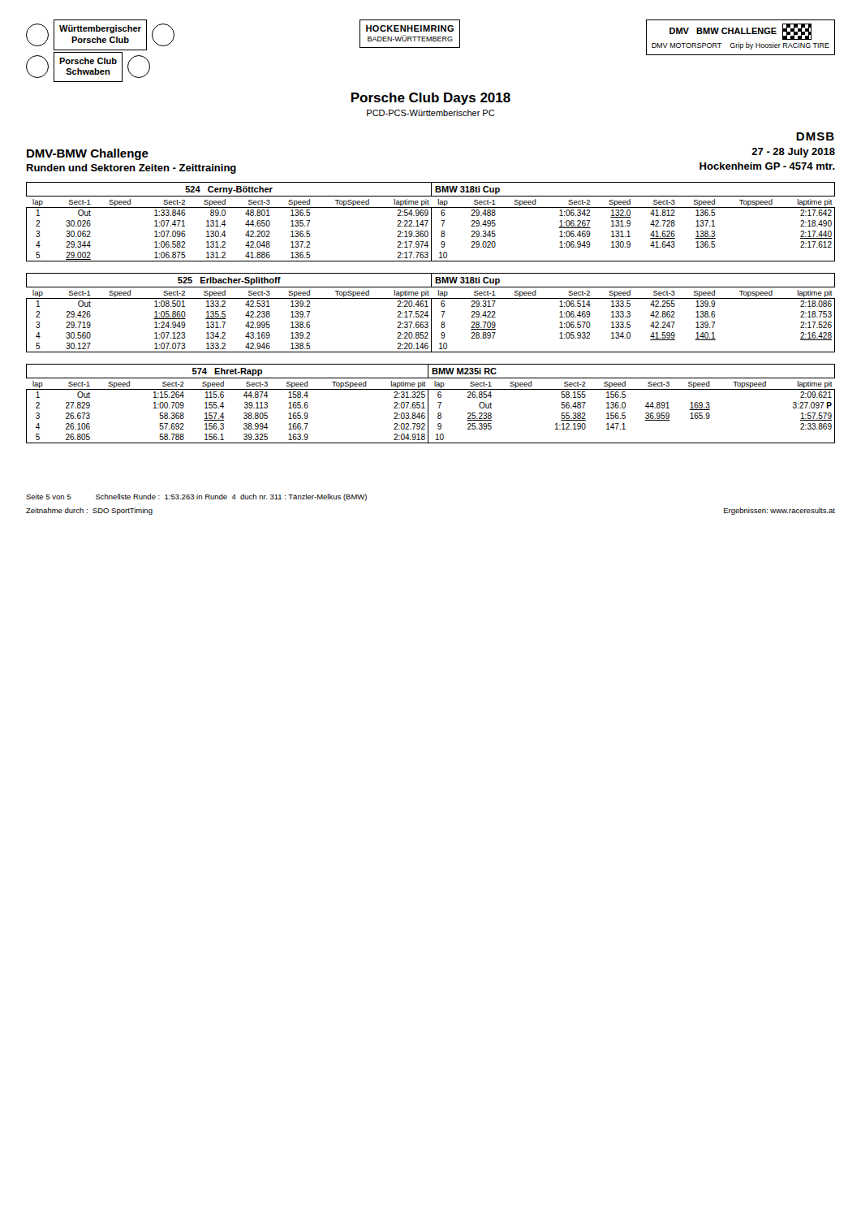Württembergischer
Porsche Club
Porsche Club
Schwaben
HOCKENHEIMRING
BADEN-WÜRTTEMBERG
DMV BMW CHALLENGE
DMV MOTORSPORT Grip by Hoosier RACING TIRE
Porsche Club Days 2018
PCD-PCS-Württemberischer PC
DMSB
DMV-BMW Challenge
Runden und Sektoren Zeiten - Zeittraining
27 - 28 July 2018
Hockenheim GP - 4574 mtr.
| 524 Cerny-Böttcher | BMW 318ti Cup |
| --- | --- |
| lap | Sect-1 | Speed | Sect-2 | Speed | Sect-3 | Speed | TopSpeed | laptime pit | lap | Sect-1 | Speed | Sect-2 | Speed | Sect-3 | Speed | Topspeed | laptime pit |
| 1 | Out | | 1:33.846 | 89.0 | 48.801 | 136.5 | | 2:54.969 | 6 | 29.488 | | 1:06.342 | 132.0 | 41.812 | 136.5 | | 2:17.642 |
| 2 | 30.026 | | 1:07.471 | 131.4 | 44.650 | 135.7 | | 2:22.147 | 7 | 29.495 | | 1:06.267 | 131.9 | 42.728 | 137.1 | | 2:18.490 |
| 3 | 30.062 | | 1:07.096 | 130.4 | 42.202 | 136.5 | | 2:19.360 | 8 | 29.345 | | 1:06.469 | 131.1 | 41.626 | 138.3 | | 2:17.440 |
| 4 | 29.344 | | 1:06.582 | 131.2 | 42.048 | 137.2 | | 2:17.974 | 9 | 29.020 | | 1:06.949 | 130.9 | 41.643 | 136.5 | | 2:17.612 |
| 5 | 29.002 | | 1:06.875 | 131.2 | 41.886 | 136.5 | | 2:17.763 | 10 | | | | | | | | |
| 525 Erlbacher-Splithoff | BMW 318ti Cup |
| --- | --- |
| lap | Sect-1 | Speed | Sect-2 | Speed | Sect-3 | Speed | TopSpeed | laptime pit | lap | Sect-1 | Speed | Sect-2 | Speed | Sect-3 | Speed | Topspeed | laptime pit |
| 1 | Out | | 1:08.501 | 133.2 | 42.531 | 139.2 | | 2:20.461 | 6 | 29.317 | | 1:06.514 | 133.5 | 42.255 | 139.9 | | 2:18.086 |
| 2 | 29.426 | | 1:05.860 | 135.5 | 42.238 | 139.7 | | 2:17.524 | 7 | 29.422 | | 1:06.469 | 133.3 | 42.862 | 138.6 | | 2:18.753 |
| 3 | 29.719 | | 1:24.949 | 131.7 | 42.995 | 138.6 | | 2:37.663 | 8 | 28.709 | | 1:06.570 | 133.5 | 42.247 | 139.7 | | 2:17.526 |
| 4 | 30.560 | | 1:07.123 | 134.2 | 43.169 | 139.2 | | 2:20.852 | 9 | 28.897 | | 1:05.932 | 134.0 | 41.599 | 140.1 | | 2:16.428 |
| 5 | 30.127 | | 1:07.073 | 133.2 | 42.946 | 138.5 | | 2:20.146 | 10 | | | | | | | | |
| 574 Ehret-Rapp | BMW M235i RC |
| --- | --- |
| lap | Sect-1 | Speed | Sect-2 | Speed | Sect-3 | Speed | TopSpeed | laptime pit | lap | Sect-1 | Speed | Sect-2 | Speed | Sect-3 | Speed | Topspeed | laptime pit |
| 1 | Out | | 1:15.264 | 115.6 | 44.874 | 158.4 | | 2:31.325 | 6 | 26.854 | | 58.155 | 156.5 | | | | 2:09.621 |
| 2 | 27.829 | | 1:00.709 | 155.4 | 39.113 | 165.6 | | 2:07.651 | 7 | Out | | 56.487 | 136.0 | 44.891 | 169.3 | | 3:27.097 P |
| 3 | 26.673 | | 58.368 | 157.4 | 38.805 | 165.9 | | 2:03.846 | 8 | 25.238 | | 55.382 | 156.5 | 36.959 | 165.9 | | 1:57.579 |
| 4 | 26.106 | | 57.692 | 156.3 | 38.994 | 166.7 | | 2:02.792 | 9 | 25.395 | | 1:12.190 | 147.1 | | | | 2:33.869 |
| 5 | 26.805 | | 58.788 | 156.1 | 39.325 | 163.9 | | 2:04.918 | 10 | | | | | | | | |
Seite 5 von 5 Schnellste Runde : 1:53.263 in Runde 4 duch nr. 311 : Tänzler-Melkus (BMW)
Zeitnahme durch : SDO SportTiming Ergebnissen: www.raceresults.at